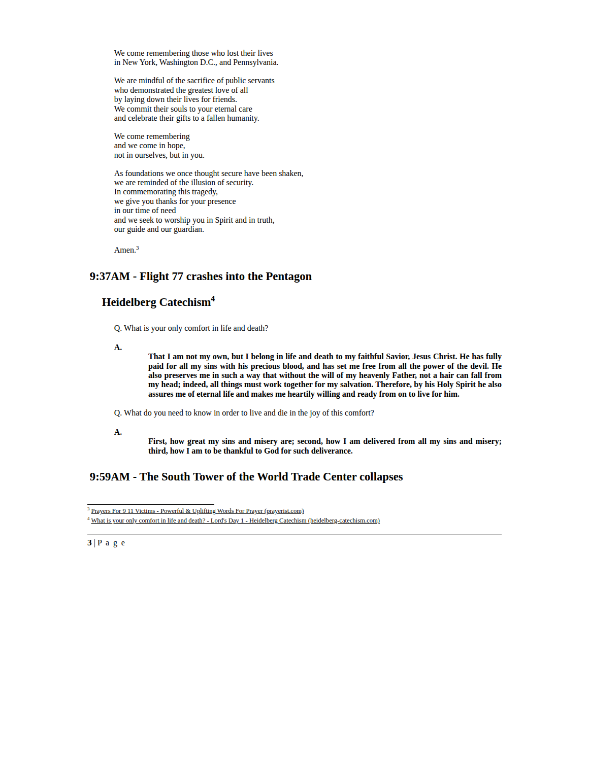We come remembering those who lost their lives
in New York, Washington D.C., and Pennsylvania.
We are mindful of the sacrifice of public servants
who demonstrated the greatest love of all
by laying down their lives for friends.
We commit their souls to your eternal care
and celebrate their gifts to a fallen humanity.
We come remembering
and we come in hope,
not in ourselves, but in you.
As foundations we once thought secure have been shaken,
we are reminded of the illusion of security.
In commemorating this tragedy,
we give you thanks for your presence
in our time of need
and we seek to worship you in Spirit and in truth,
our guide and our guardian.
Amen.3
9:37AM - Flight 77 crashes into the Pentagon
Heidelberg Catechism4
Q. What is your only comfort in life and death?
A. That I am not my own, but I belong in life and death to my faithful Savior, Jesus Christ. He has fully paid for all my sins with his precious blood, and has set me free from all the power of the devil. He also preserves me in such a way that without the will of my heavenly Father, not a hair can fall from my head; indeed, all things must work together for my salvation. Therefore, by his Holy Spirit he also assures me of eternal life and makes me heartily willing and ready from on to live for him.
Q. What do you need to know in order to live and die in the joy of this comfort?
A. First, how great my sins and misery are; second, how I am delivered from all my sins and misery; third, how I am to be thankful to God for such deliverance.
9:59AM - The South Tower of the World Trade Center collapses
3 Prayers For 9 11 Victims - Powerful & Uplifting Words For Prayer (prayerist.com)
4 What is your only comfort in life and death? - Lord's Day 1 - Heidelberg Catechism (heidelberg-catechism.com)
3 | P a g e